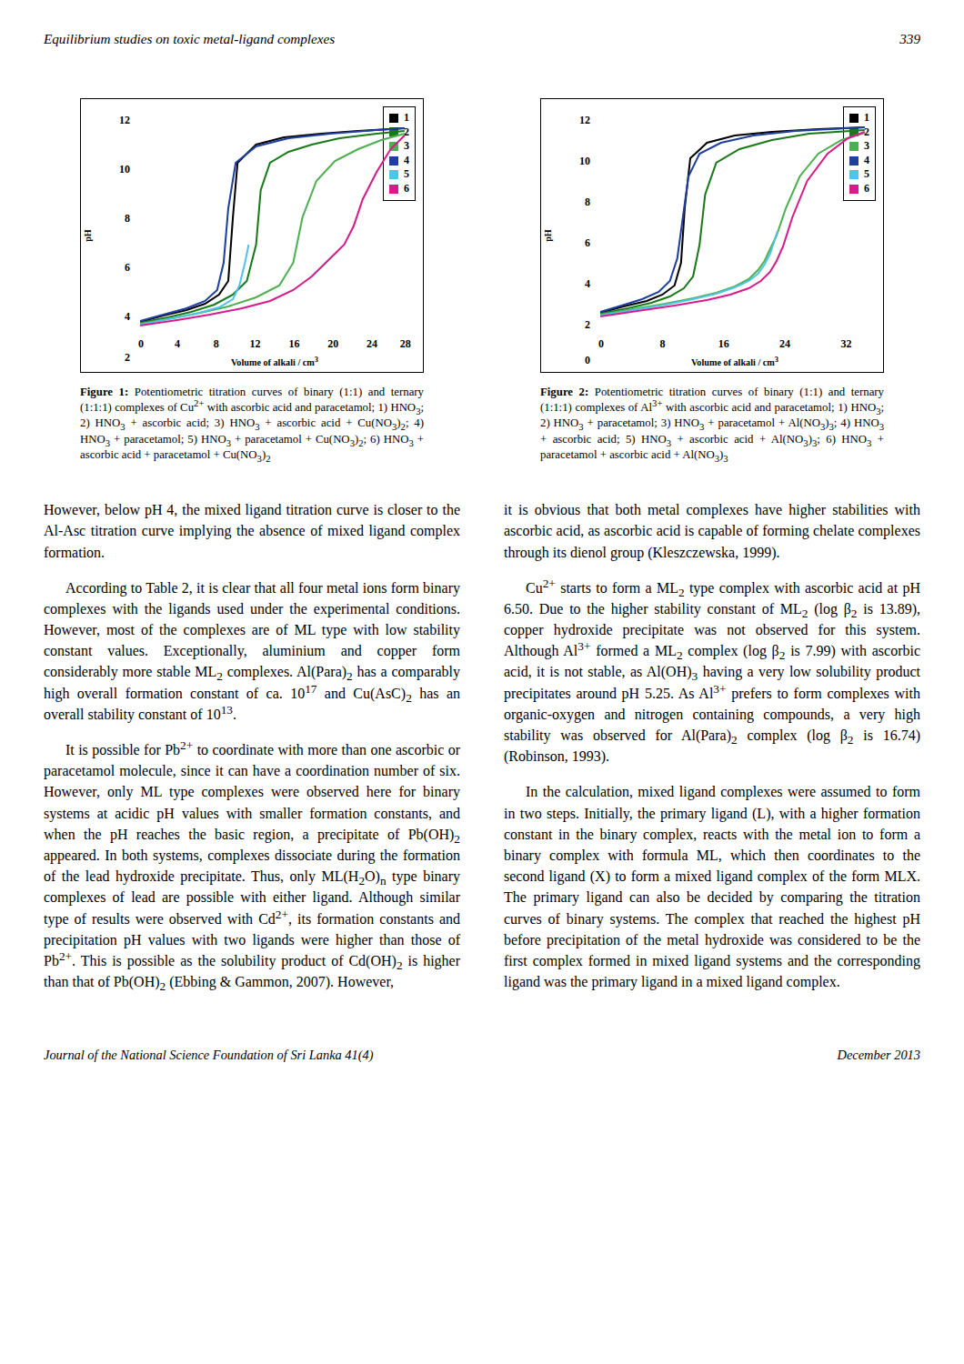Equilibrium studies on toxic metal-ligand complexes 339
pH 12 10 8 6 4 2
1
2
3
4
5
6
0 4 8 12 16 20 24 28 Volume of alkali / cm3
Figure 1: Potentiometric titration curves of binary (1:1) and ternary (1:1:1) complexes of Cu2+ with ascorbic acid and paracetamol; 1) HNO3; 2) HNO3 + ascorbic acid; 3) HNO3 + ascorbic acid + Cu(NO3)2; 4) HNO3 + paracetamol; 5) HNO3 + paracetamol + Cu(NO3)2; 6) HNO3 + ascorbic acid + paracetamol + Cu(NO3)2
pH 12 10 8 6 4 2 0
1
2
3
4
5
6
0 8 16 24 32 Volume of alkali / cm3
Figure 2: Potentiometric titration curves of binary (1:1) and ternary (1:1:1) complexes of Al3+ with ascorbic acid and paracetamol; 1) HNO3; 2) HNO3 + paracetamol; 3) HNO3 + paracetamol + Al(NO3)3; 4) HNO3 + ascorbic acid; 5) HNO3 + ascorbic acid + Al(NO3)3; 6) HNO3 + paracetamol + ascorbic acid + Al(NO3)3
However, below pH 4, the mixed ligand titration curve is closer to the Al-Asc titration curve implying the absence of mixed ligand complex formation.
According to Table 2, it is clear that all four metal ions form binary complexes with the ligands used under the experimental conditions. However, most of the complexes are of ML type with low stability constant values. Exceptionally, aluminium and copper form considerably more stable ML2 complexes. Al(Para)2 has a comparably high overall formation constant of ca. 1017 and Cu(AsC)2 has an overall stability constant of 1013.
It is possible for Pb2+ to coordinate with more than one ascorbic or paracetamol molecule, since it can have a coordination number of six. However, only ML type complexes were observed here for binary systems at acidic pH values with smaller formation constants, and when the pH reaches the basic region, a precipitate of Pb(OH)2 appeared. In both systems, complexes dissociate during the formation of the lead hydroxide precipitate. Thus, only ML(H2O)n type binary complexes of lead are possible with either ligand. Although similar type of results were observed with Cd2+, its formation constants and precipitation pH values with two ligands were higher than those of Pb2+. This is possible as the solubility product of Cd(OH)2 is higher than that of Pb(OH)2 (Ebbing & Gammon, 2007). However,
it is obvious that both metal complexes have higher stabilities with ascorbic acid, as ascorbic acid is capable of forming chelate complexes through its dienol group (Kleszczewska, 1999).
Cu2+ starts to form a ML2 type complex with ascorbic acid at pH 6.50. Due to the higher stability constant of ML2 (log β2 is 13.89), copper hydroxide precipitate was not observed for this system. Although Al3+ formed a ML2 complex (log β2 is 7.99) with ascorbic acid, it is not stable, as Al(OH)3 having a very low solubility product precipitates around pH 5.25. As Al3+ prefers to form complexes with organic-oxygen and nitrogen containing compounds, a very high stability was observed for Al(Para)2 complex (log β2 is 16.74) (Robinson, 1993).
In the calculation, mixed ligand complexes were assumed to form in two steps. Initially, the primary ligand (L), with a higher formation constant in the binary complex, reacts with the metal ion to form a binary complex with formula ML, which then coordinates to the second ligand (X) to form a mixed ligand complex of the form MLX. The primary ligand can also be decided by comparing the titration curves of binary systems. The complex that reached the highest pH before precipitation of the metal hydroxide was considered to be the first complex formed in mixed ligand systems and the corresponding ligand was the primary ligand in a mixed ligand complex.
Journal of the National Science Foundation of Sri Lanka 41(4) December 2013